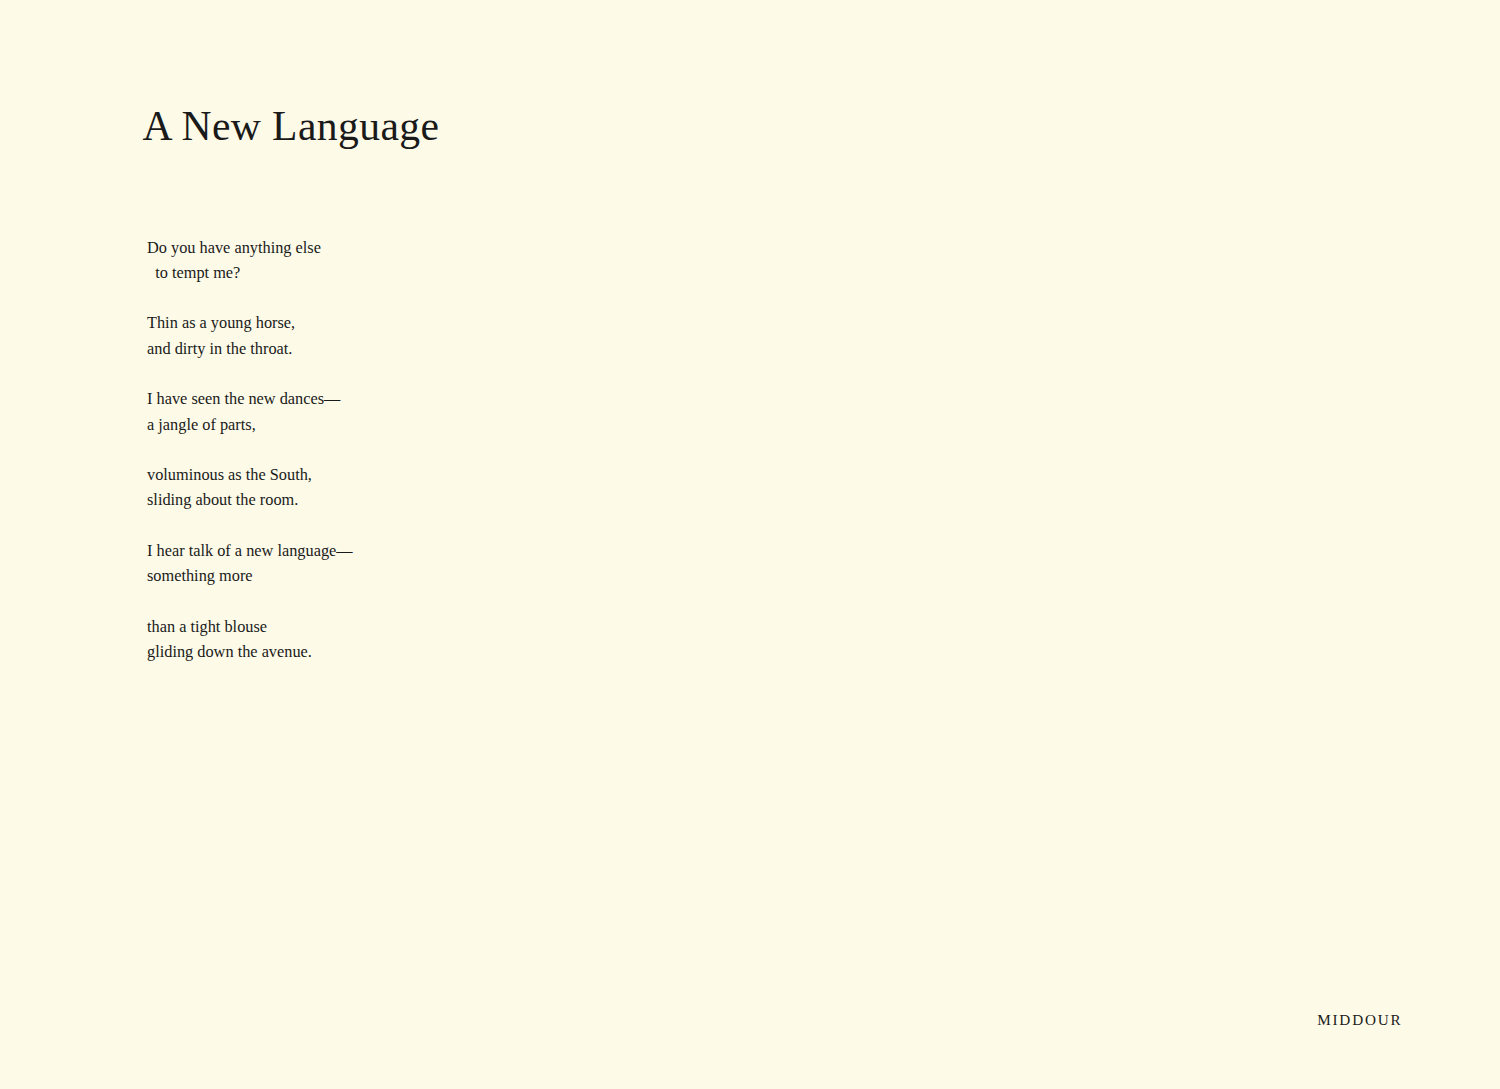A New Language
Do you have anything else
to tempt me?
Thin as a young horse,
and dirty in the throat.
I have seen the new dances—
a jangle of parts,
voluminous as the South,
sliding about the room.
I hear talk of a new language—
something more
than a tight blouse
gliding down the avenue.
MIDDOUR